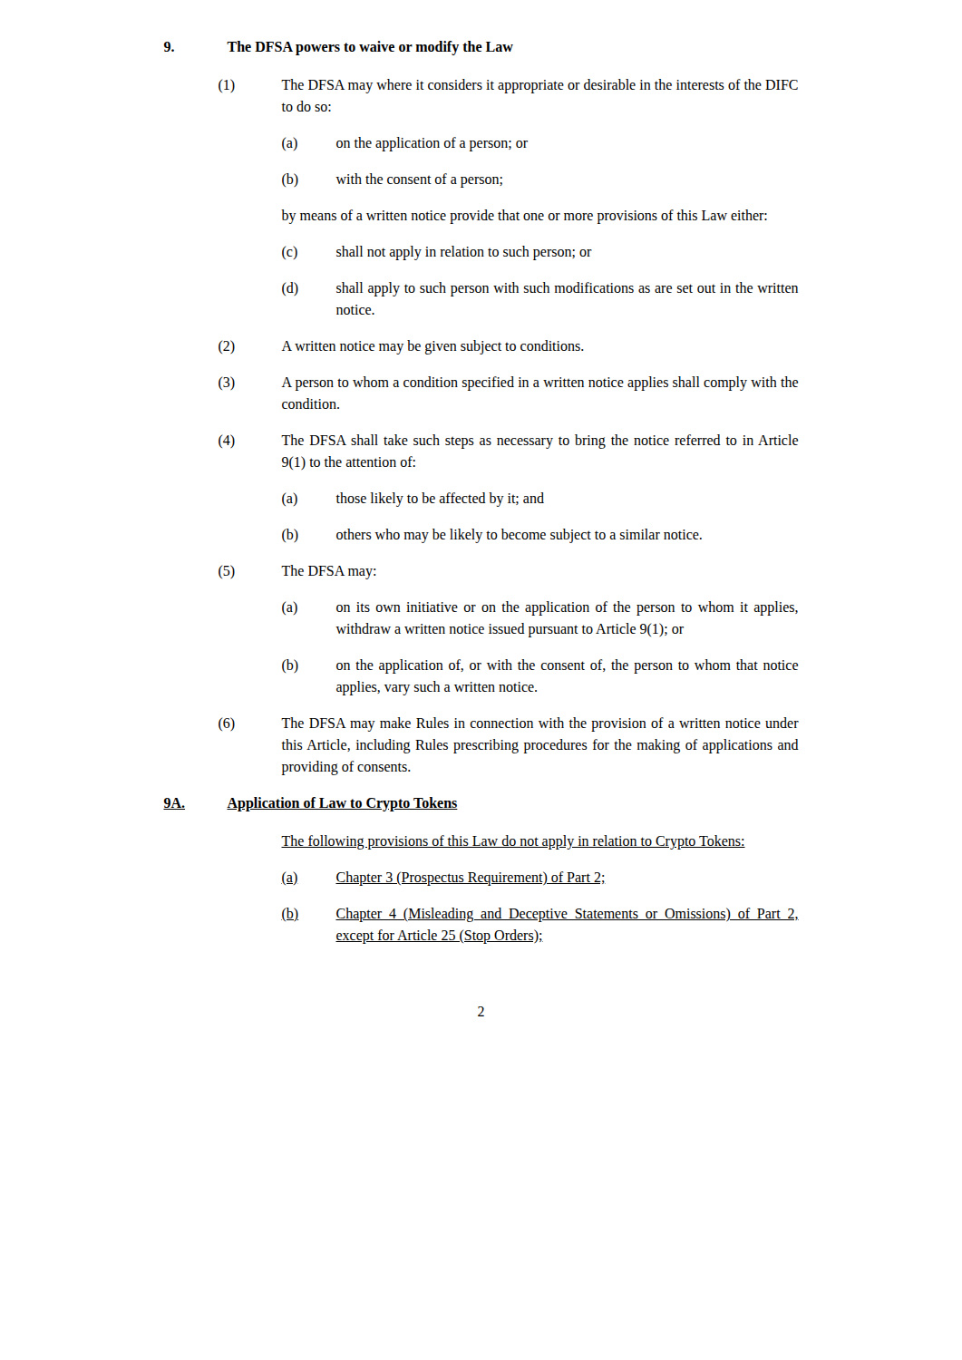9. The DFSA powers to waive or modify the Law
(1)
The DFSA may where it considers it appropriate or desirable in the interests of the DIFC to do so:
(a)
on the application of a person; or
(b)
with the consent of a person;
by means of a written notice provide that one or more provisions of this Law either:
(c)
shall not apply in relation to such person; or
(d)
shall apply to such person with such modifications as are set out in the written notice.
(2)
A written notice may be given subject to conditions.
(3)
A person to whom a condition specified in a written notice applies shall comply with the condition.
(4)
The DFSA shall take such steps as necessary to bring the notice referred to in Article 9(1) to the attention of:
(a)
those likely to be affected by it; and
(b)
others who may be likely to become subject to a similar notice.
(5)
The DFSA may:
(a)
on its own initiative or on the application of the person to whom it applies, withdraw a written notice issued pursuant to Article 9(1); or
(b)
on the application of, or with the consent of, the person to whom that notice applies, vary such a written notice.
(6)
The DFSA may make Rules in connection with the provision of a written notice under this Article, including Rules prescribing procedures for the making of applications and providing of consents.
9A. Application of Law to Crypto Tokens
The following provisions of this Law do not apply in relation to Crypto Tokens:
(a)
Chapter 3 (Prospectus Requirement) of Part 2;
(b)
Chapter 4 (Misleading and Deceptive Statements or Omissions) of Part 2, except for Article 25 (Stop Orders);
2